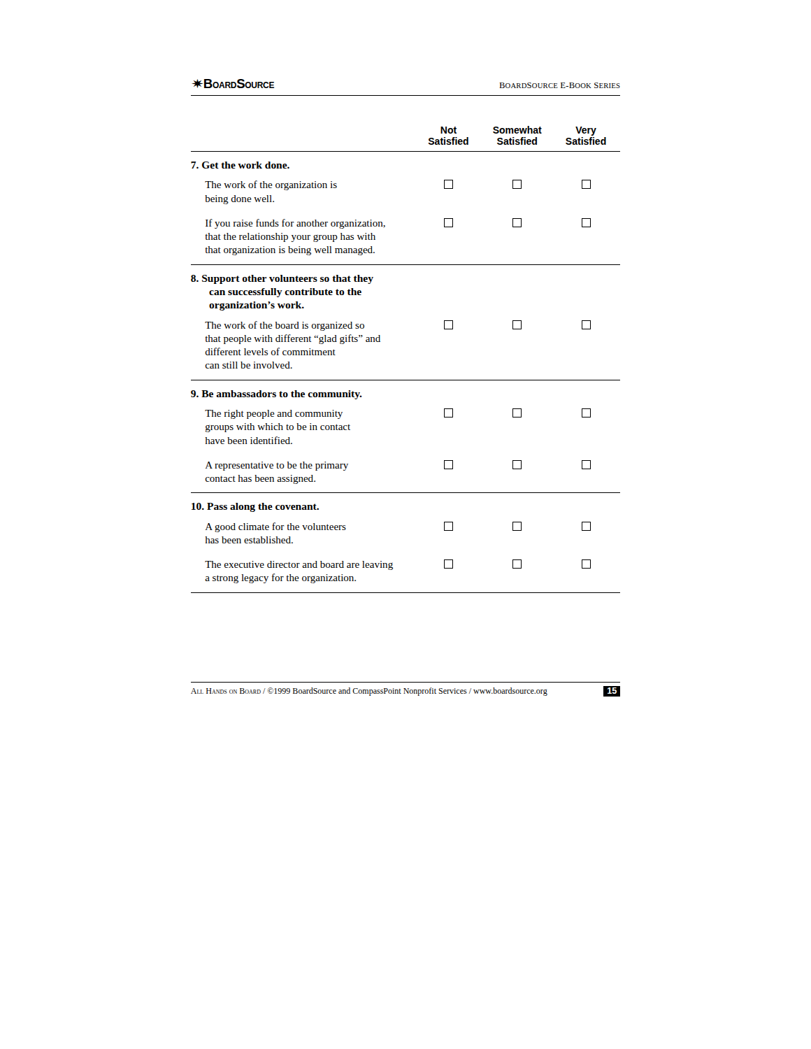✷BOARD SOURCE
BOARDSOURCE E-BOOK SERIES
| | Not Satisfied | Somewhat Satisfied | Very Satisfied |
| --- | --- | --- | --- |
| 7. Get the work done. |
| The work of the organization is being done well. | | | |
| If you raise funds for another organization, that the relationship your group has with that organization is being well managed. | | | |
| 8. Support other volunteers so that they can successfully contribute to the organization’s work. |
| The work of the board is organized so that people with different “glad gifts” and different levels of commitment can still be involved. | | | |
| 9. Be ambassadors to the community. |
| The right people and community groups with which to be in contact have been identified. | | | |
| A representative to be the primary contact has been assigned. | | | |
| 10. Pass along the covenant. |
| A good climate for the volunteers has been established. | | | |
| The executive director and board are leaving a strong legacy for the organization. | | | |
All Hands on Board / ©1999 BoardSource and CompassPoint Nonprofit Services / www.boardsource.org
15